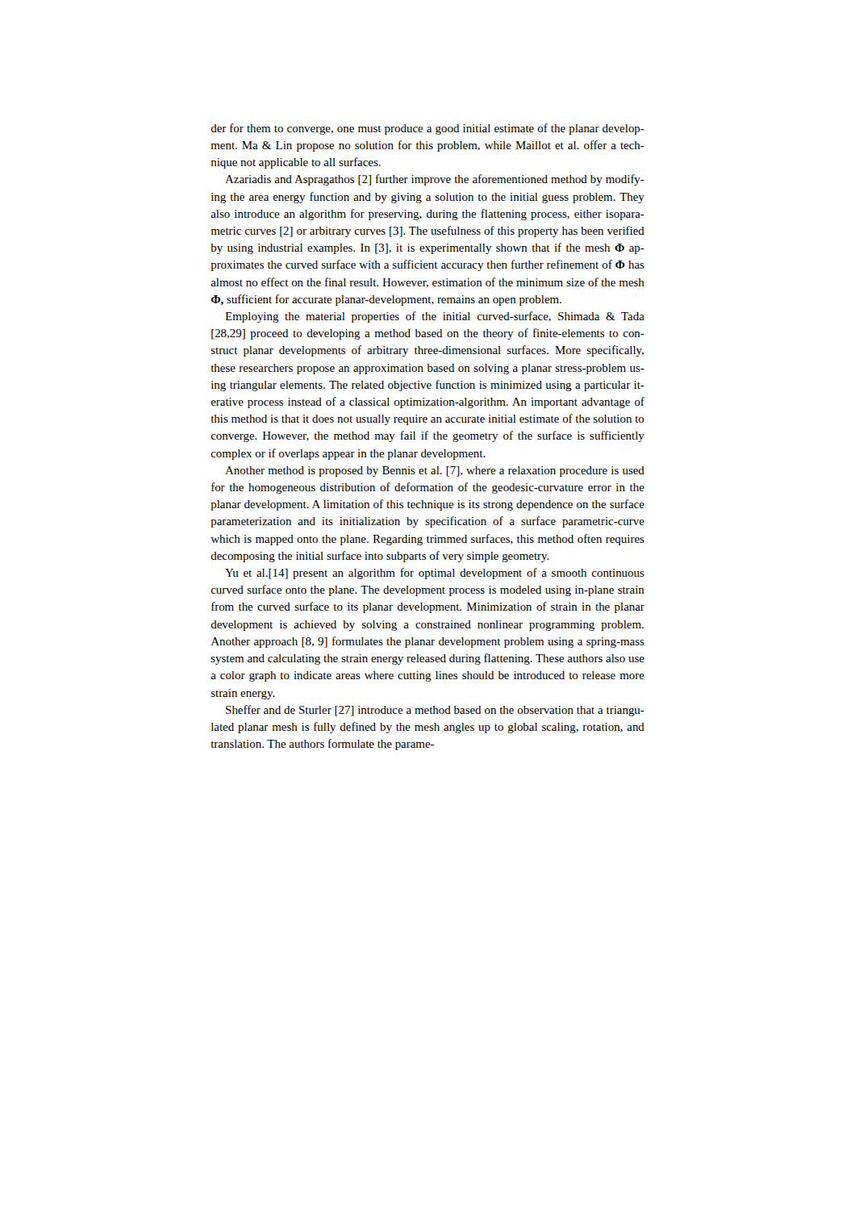der for them to converge, one must produce a good initial estimate of the planar development. Ma & Lin propose no solution for this problem, while Maillot et al. offer a technique not applicable to all surfaces.
Azariadis and Aspragathos [2] further improve the aforementioned method by modifying the area energy function and by giving a solution to the initial guess problem. They also introduce an algorithm for preserving, during the flattening process, either isoparametric curves [2] or arbitrary curves [3]. The usefulness of this property has been verified by using industrial examples. In [3], it is experimentally shown that if the mesh Φ approximates the curved surface with a sufficient accuracy then further refinement of Φ has almost no effect on the final result. However, estimation of the minimum size of the mesh Φ, sufficient for accurate planar-development, remains an open problem.
Employing the material properties of the initial curved-surface, Shimada & Tada [28,29] proceed to developing a method based on the theory of finite-elements to construct planar developments of arbitrary three-dimensional surfaces. More specifically, these researchers propose an approximation based on solving a planar stress-problem using triangular elements. The related objective function is minimized using a particular iterative process instead of a classical optimization-algorithm. An important advantage of this method is that it does not usually require an accurate initial estimate of the solution to converge. However, the method may fail if the geometry of the surface is sufficiently complex or if overlaps appear in the planar development.
Another method is proposed by Bennis et al. [7], where a relaxation procedure is used for the homogeneous distribution of deformation of the geodesic-curvature error in the planar development. A limitation of this technique is its strong dependence on the surface parameterization and its initialization by specification of a surface parametric-curve which is mapped onto the plane. Regarding trimmed surfaces, this method often requires decomposing the initial surface into subparts of very simple geometry.
Yu et al.[14] present an algorithm for optimal development of a smooth continuous curved surface onto the plane. The development process is modeled using in-plane strain from the curved surface to its planar development. Minimization of strain in the planar development is achieved by solving a constrained nonlinear programming problem. Another approach [8, 9] formulates the planar development problem using a spring-mass system and calculating the strain energy released during flattening. These authors also use a color graph to indicate areas where cutting lines should be introduced to release more strain energy.
Sheffer and de Sturler [27] introduce a method based on the observation that a triangulated planar mesh is fully defined by the mesh angles up to global scaling, rotation, and translation. The authors formulate the parame-